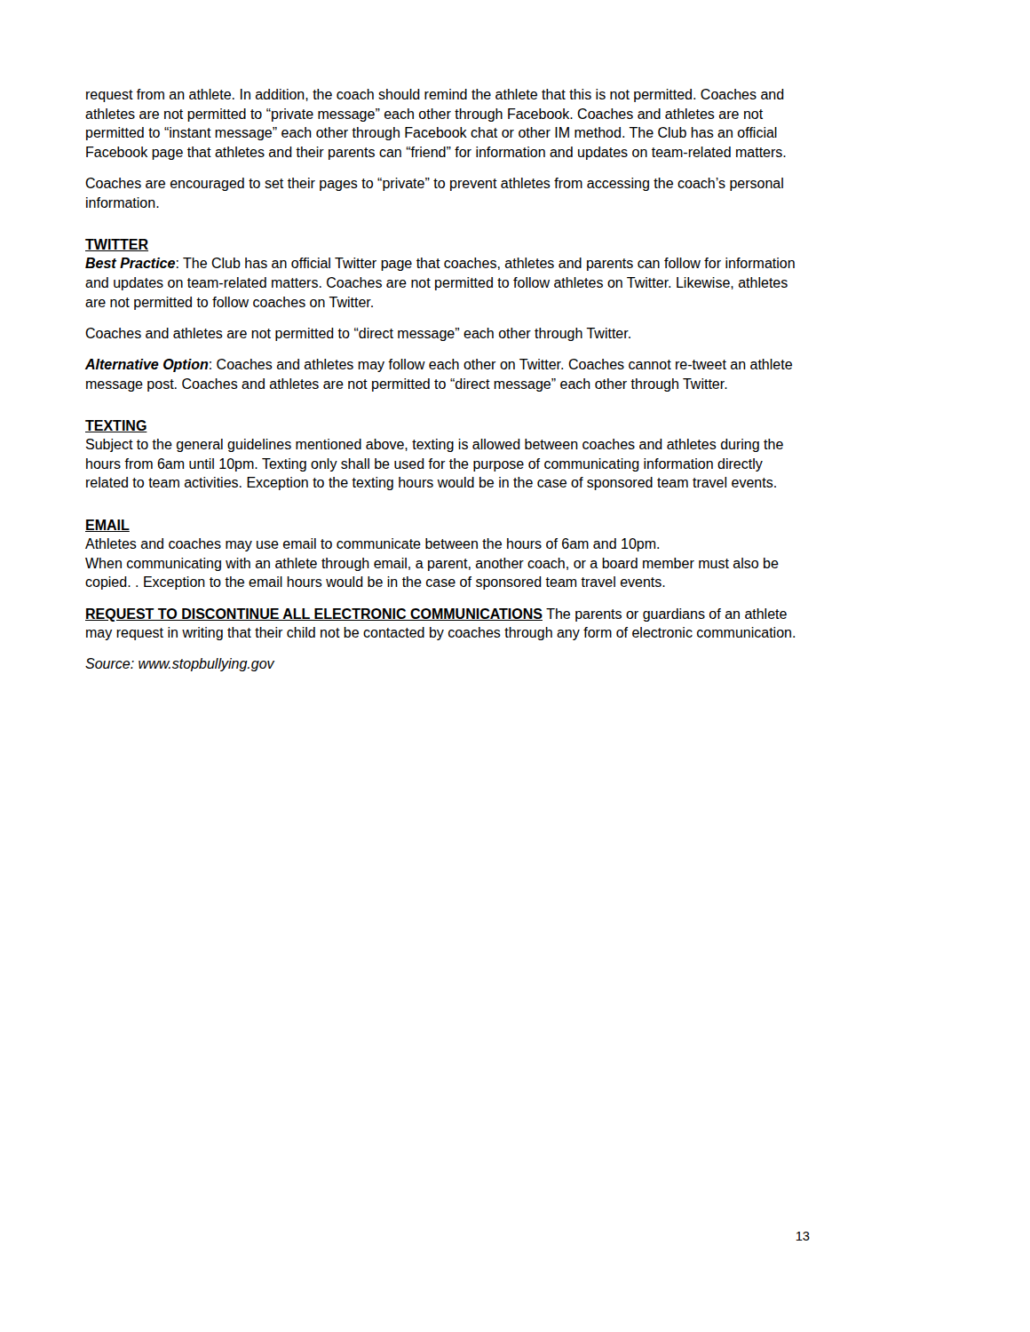request from an athlete. In addition, the coach should remind the athlete that this is not permitted. Coaches and athletes are not permitted to “private message” each other through Facebook. Coaches and athletes are not permitted to “instant message” each other through Facebook chat or other IM method. The Club has an official Facebook page that athletes and their parents can “friend” for information and updates on team-related matters.
Coaches are encouraged to set their pages to “private” to prevent athletes from accessing the coach’s personal information.
TWITTER
Best Practice: The Club has an official Twitter page that coaches, athletes and parents can follow for information and updates on team-related matters. Coaches are not permitted to follow athletes on Twitter. Likewise, athletes are not permitted to follow coaches on Twitter.
Coaches and athletes are not permitted to “direct message” each other through Twitter.
Alternative Option: Coaches and athletes may follow each other on Twitter. Coaches cannot re-tweet an athlete message post. Coaches and athletes are not permitted to “direct message” each other through Twitter.
TEXTING
Subject to the general guidelines mentioned above, texting is allowed between coaches and athletes during the hours from 6am until 10pm. Texting only shall be used for the purpose of communicating information directly related to team activities. Exception to the texting hours would be in the case of sponsored team travel events.
EMAIL
Athletes and coaches may use email to communicate between the hours of 6am and 10pm.
When communicating with an athlete through email, a parent, another coach, or a board member must also be copied. . Exception to the email hours would be in the case of sponsored team travel events.
REQUEST TO DISCONTINUE ALL ELECTRONIC COMMUNICATIONS The parents or guardians of an athlete may request in writing that their child not be contacted by coaches through any form of electronic communication.
Source: www.stopbullying.gov
13